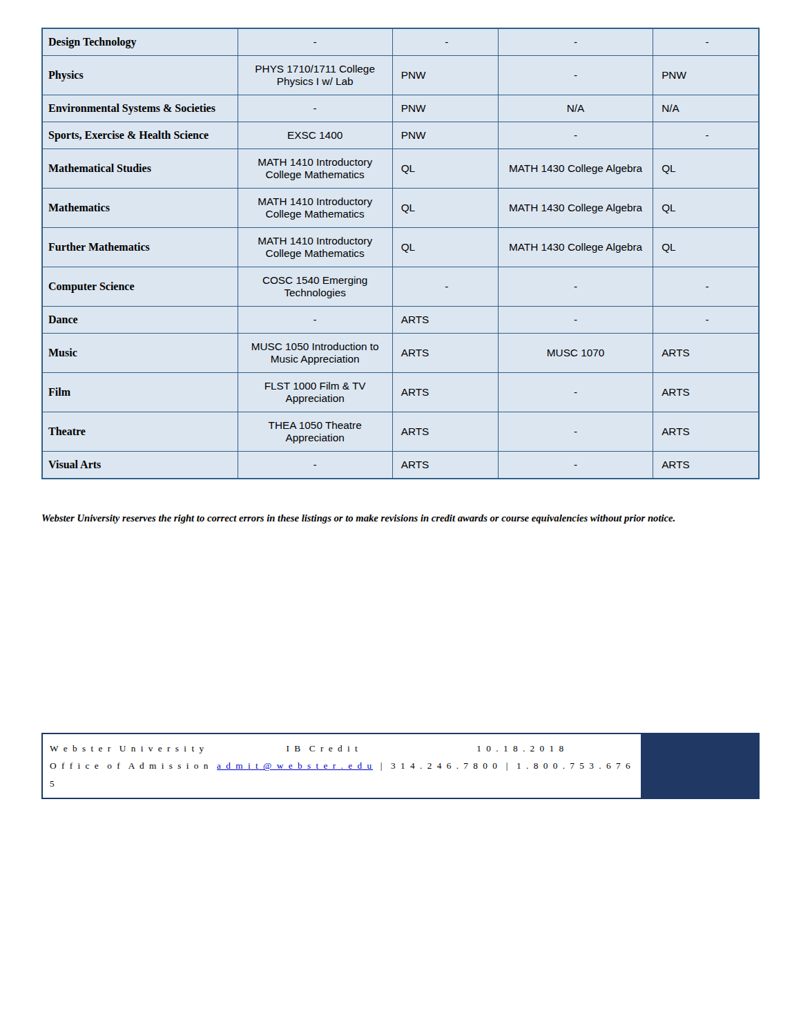| Design Technology | - | - | - | - |
| Physics | PHYS 1710/1711 College Physics I w/ Lab | PNW | - | PNW |
| Environmental Systems & Societies | - | PNW | N/A | N/A |
| Sports, Exercise & Health Science | EXSC 1400 | PNW | - | - |
| Mathematical Studies | MATH 1410 Introductory College Mathematics | QL | MATH 1430 College Algebra | QL |
| Mathematics | MATH 1410 Introductory College Mathematics | QL | MATH 1430 College Algebra | QL |
| Further Mathematics | MATH 1410 Introductory College Mathematics | QL | MATH 1430 College Algebra | QL |
| Computer Science | COSC 1540 Emerging Technologies | - | - | - |
| Dance | - | ARTS | - | - |
| Music | MUSC 1050 Introduction to Music Appreciation | ARTS | MUSC 1070 | ARTS |
| Film | FLST 1000 Film & TV Appreciation | ARTS | - | ARTS |
| Theatre | THEA 1050 Theatre Appreciation | ARTS | - | ARTS |
| Visual Arts | - | ARTS | - | ARTS |
Webster University reserves the right to correct errors in these listings or to make revisions in credit awards or course equivalencies without prior notice.
W e b s t e r U n i v e r s i t y I B C r e d i t 1 0 . 1 8 . 2 0 1 8
O f f i c e o f A d m i s s i o n a d m i t @ w e b s t e r . e d u | 3 1 4 . 2 4 6 . 7 8 0 0 | 1 . 8 0 0 . 7 5 3 . 6 7 6 5